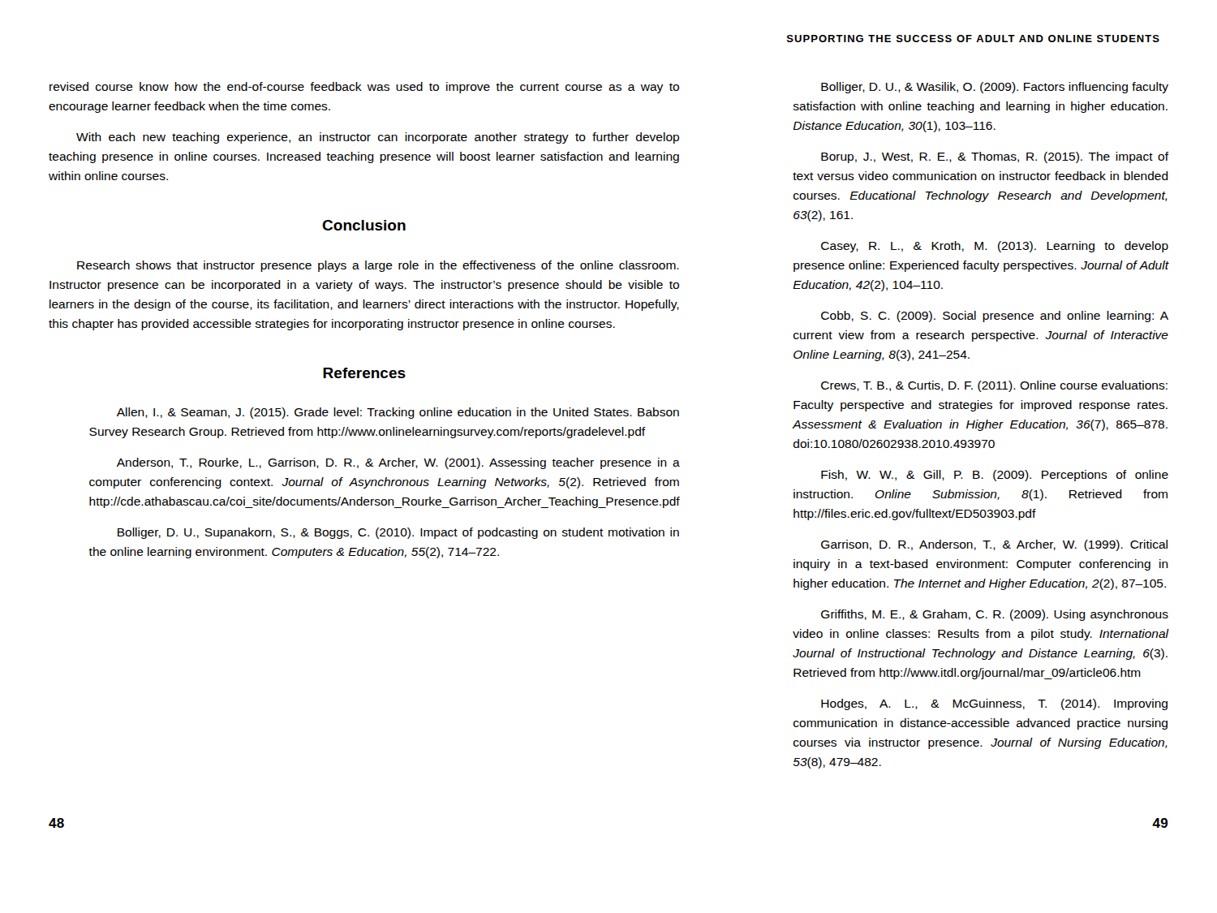Supporting the Success of Adult and Online Students
revised course know how the end-of-course feedback was used to improve the current course as a way to encourage learner feedback when the time comes.
With each new teaching experience, an instructor can incorporate another strategy to further develop teaching presence in online courses. Increased teaching presence will boost learner satisfaction and learning within online courses.
Conclusion
Research shows that instructor presence plays a large role in the effectiveness of the online classroom. Instructor presence can be incorporated in a variety of ways. The instructor’s presence should be visible to learners in the design of the course, its facilitation, and learners’ direct interactions with the instructor. Hopefully, this chapter has provided accessible strategies for incorporating instructor presence in online courses.
References
Allen, I., & Seaman, J. (2015). Grade level: Tracking online education in the United States. Babson Survey Research Group. Retrieved from http://www.onlinelearningsurvey.com/reports/gradelevel.pdf
Anderson, T., Rourke, L., Garrison, D. R., & Archer, W. (2001). Assessing teacher presence in a computer conferencing context. Journal of Asynchronous Learning Networks, 5(2). Retrieved from http://cde.athabascau.ca/coi_site/documents/Anderson_Rourke_Garrison_Archer_Teaching_Presence.pdf
Bolliger, D. U., Supanakorn, S., & Boggs, C. (2010). Impact of podcasting on student motivation in the online learning environment. Computers & Education, 55(2), 714–722.
Bolliger, D. U., & Wasilik, O. (2009). Factors influencing faculty satisfaction with online teaching and learning in higher education. Distance Education, 30(1), 103–116.
Borup, J., West, R. E., & Thomas, R. (2015). The impact of text versus video communication on instructor feedback in blended courses. Educational Technology Research and Development, 63(2), 161.
Casey, R. L., & Kroth, M. (2013). Learning to develop presence online: Experienced faculty perspectives. Journal of Adult Education, 42(2), 104–110.
Cobb, S. C. (2009). Social presence and online learning: A current view from a research perspective. Journal of Interactive Online Learning, 8(3), 241–254.
Crews, T. B., & Curtis, D. F. (2011). Online course evaluations: Faculty perspective and strategies for improved response rates. Assessment & Evaluation in Higher Education, 36(7), 865–878. doi:10.1080/02602938.2010.493970
Fish, W. W., & Gill, P. B. (2009). Perceptions of online instruction. Online Submission, 8(1). Retrieved from http://files.eric.ed.gov/fulltext/ED503903.pdf
Garrison, D. R., Anderson, T., & Archer, W. (1999). Critical inquiry in a text-based environment: Computer conferencing in higher education. The Internet and Higher Education, 2(2), 87–105.
Griffiths, M. E., & Graham, C. R. (2009). Using asynchronous video in online classes: Results from a pilot study. International Journal of Instructional Technology and Distance Learning, 6(3). Retrieved from http://www.itdl.org/journal/mar_09/article06.htm
Hodges, A. L., & McGuinness, T. (2014). Improving communication in distance-accessible advanced practice nursing courses via instructor presence. Journal of Nursing Education, 53(8), 479–482.
48 49